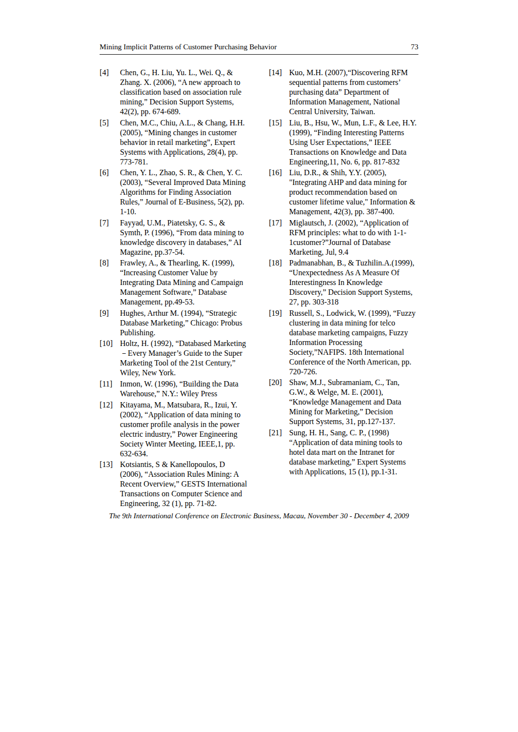Mining Implicit Patterns of Customer Purchasing Behavior 73
[4] Chen, G., H. Liu, Yu. L., Wei. Q., & Zhang. X. (2006), “A new approach to classification based on association rule mining,” Decision Support Systems, 42(2), pp. 674-689.
[5] Chen, M.C., Chiu, A.L., & Chang, H.H.(2005), “Mining changes in customer behavior in retail marketing”, Expert Systems with Applications, 28(4), pp. 773-781.
[6] Chen, Y. L., Zhao, S. R., & Chen, Y. C. (2003), “Several Improved Data Mining Algorithms for Finding Association Rules,” Journal of E-Business, 5(2), pp. 1-10.
[7] Fayyad, U.M., Piatetsky, G. S., & Symth, P. (1996), “From data mining to knowledge discovery in databases,” AI Magazine, pp.37-54.
[8] Frawley, A., & Thearling, K. (1999), “Increasing Customer Value by Integrating Data Mining and Campaign Management Software,” Database Management, pp.49-53.
[9] Hughes, Arthur M. (1994), “Strategic Database Marketing,” Chicago: Probus Publishing.
[10] Holtz, H. (1992), “Databased Marketing－Every Manager’s Guide to the Super Marketing Tool of the 21st Century,” Wiley, New York.
[11] Inmon, W. (1996), “Building the Data Warehouse,” N.Y.: Wiley Press
[12] Kitayama, M., Matsubara, R., Izui, Y. (2002), “Application of data mining to customer profile analysis in the power electric industry,” Power Engineering Society Winter Meeting, IEEE,1, pp. 632-634.
[13] Kotsiantis, S & Kanellopoulos, D (2006), “Association Rules Mining: A Recent Overview,” GESTS International Transactions on Computer Science and Engineering, 32 (1), pp. 71-82.
[14] Kuo, M.H. (2007),“Discovering RFM sequential patterns from customers’ purchasing data” Department of Information Management, National Central University, Taiwan.
[15] Liu, B., Hsu, W., Mun, L.F., & Lee, H.Y. (1999), “Finding Interesting Patterns Using User Expectations,” IEEE Transactions on Knowledge and Data Engineering,11, No. 6, pp. 817-832
[16] Liu, D.R., & Shih, Y.Y. (2005), "Integrating AHP and data mining for product recommendation based on customer lifetime value," Information & Management, 42(3), pp. 387-400.
[17] Miglautsch, J. (2002), “Application of RFM principles: what to do with 1-1-1customer?”Journal of Database Marketing, Jul, 9.4
[18] Padmanabhan, B., & Tuzhilin.A.(1999), “Unexpectedness As A Measure Of Interestingness In Knowledge Discovery,” Decision Support Systems, 27, pp. 303-318
[19] Russell, S., Lodwick, W. (1999), “Fuzzy clustering in data mining for telco database marketing campaigns, Fuzzy Information Processing Society,”NAFIPS. 18th International Conference of the North American, pp. 720-726.
[20] Shaw, M.J., Subramaniam, C., Tan, G.W., & Welge, M. E. (2001), “Knowledge Management and Data Mining for Marketing,” Decision Support Systems, 31, pp.127-137.
[21] Sung, H. H., Sang, C. P., (1998) “Application of data mining tools to hotel data mart on the Intranet for database marketing,” Expert Systems with Applications, 15 (1), pp.1-31.
The 9th International Conference on Electronic Business, Macau, November 30 - December 4, 2009